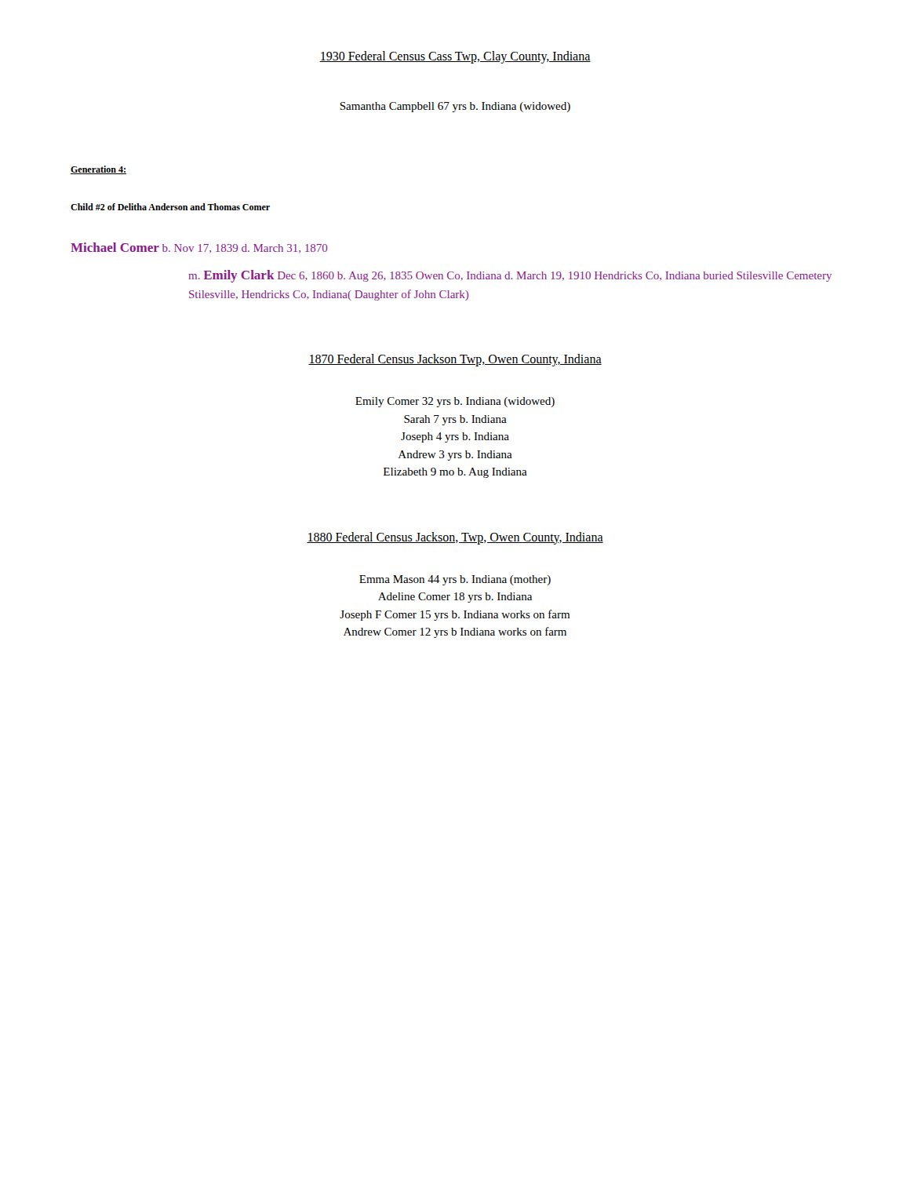1930 Federal Census Cass Twp, Clay County, Indiana
Samantha Campbell 67 yrs b. Indiana (widowed)
Generation 4:
Child #2 of Delitha Anderson and Thomas Comer
Michael Comer b. Nov 17, 1839 d. March 31, 1870
m. Emily Clark Dec 6, 1860 b. Aug 26, 1835 Owen Co, Indiana d. March 19, 1910 Hendricks Co, Indiana buried Stilesville Cemetery Stilesville, Hendricks Co, Indiana( Daughter of John Clark)
1870 Federal Census Jackson Twp, Owen County, Indiana
Emily Comer 32 yrs b. Indiana (widowed)
Sarah 7 yrs b. Indiana
Joseph 4 yrs b. Indiana
Andrew 3 yrs b. Indiana
Elizabeth 9 mo b. Aug Indiana
1880 Federal Census Jackson, Twp, Owen County, Indiana
Emma Mason 44 yrs b. Indiana (mother)
Adeline Comer 18 yrs b. Indiana
Joseph F Comer 15 yrs b. Indiana works on farm
Andrew Comer 12 yrs b Indiana works on farm